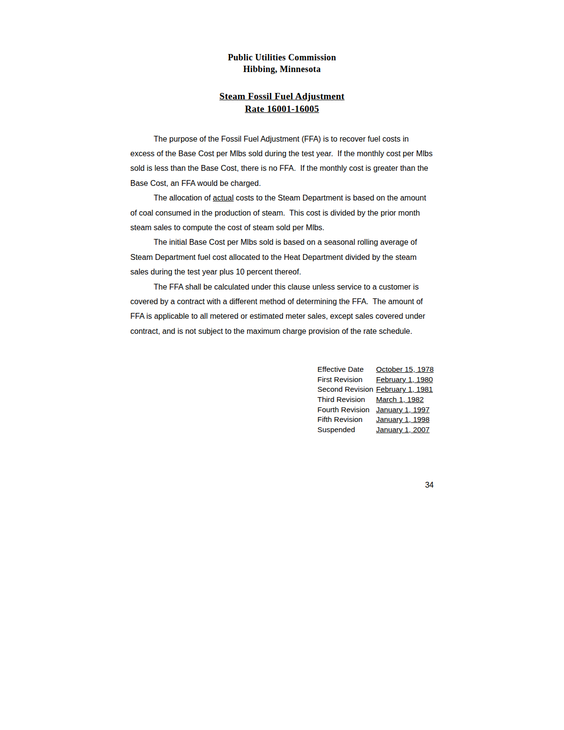Public Utilities Commission
Hibbing, Minnesota
Steam Fossil Fuel Adjustment
Rate 16001-16005
The purpose of the Fossil Fuel Adjustment (FFA) is to recover fuel costs in excess of the Base Cost per Mlbs sold during the test year. If the monthly cost per Mlbs sold is less than the Base Cost, there is no FFA. If the monthly cost is greater than the Base Cost, an FFA would be charged.
The allocation of actual costs to the Steam Department is based on the amount of coal consumed in the production of steam. This cost is divided by the prior month steam sales to compute the cost of steam sold per Mlbs.
The initial Base Cost per Mlbs sold is based on a seasonal rolling average of Steam Department fuel cost allocated to the Heat Department divided by the steam sales during the test year plus 10 percent thereof.
The FFA shall be calculated under this clause unless service to a customer is covered by a contract with a different method of determining the FFA. The amount of FFA is applicable to all metered or estimated meter sales, except sales covered under contract, and is not subject to the maximum charge provision of the rate schedule.
| Effective Date | October 15, 1978 |
| First Revision | February 1, 1980 |
| Second Revision | February 1, 1981 |
| Third Revision | March 1, 1982 |
| Fourth Revision | January 1, 1997 |
| Fifth Revision | January 1, 1998 |
| Suspended | January 1, 2007 |
34